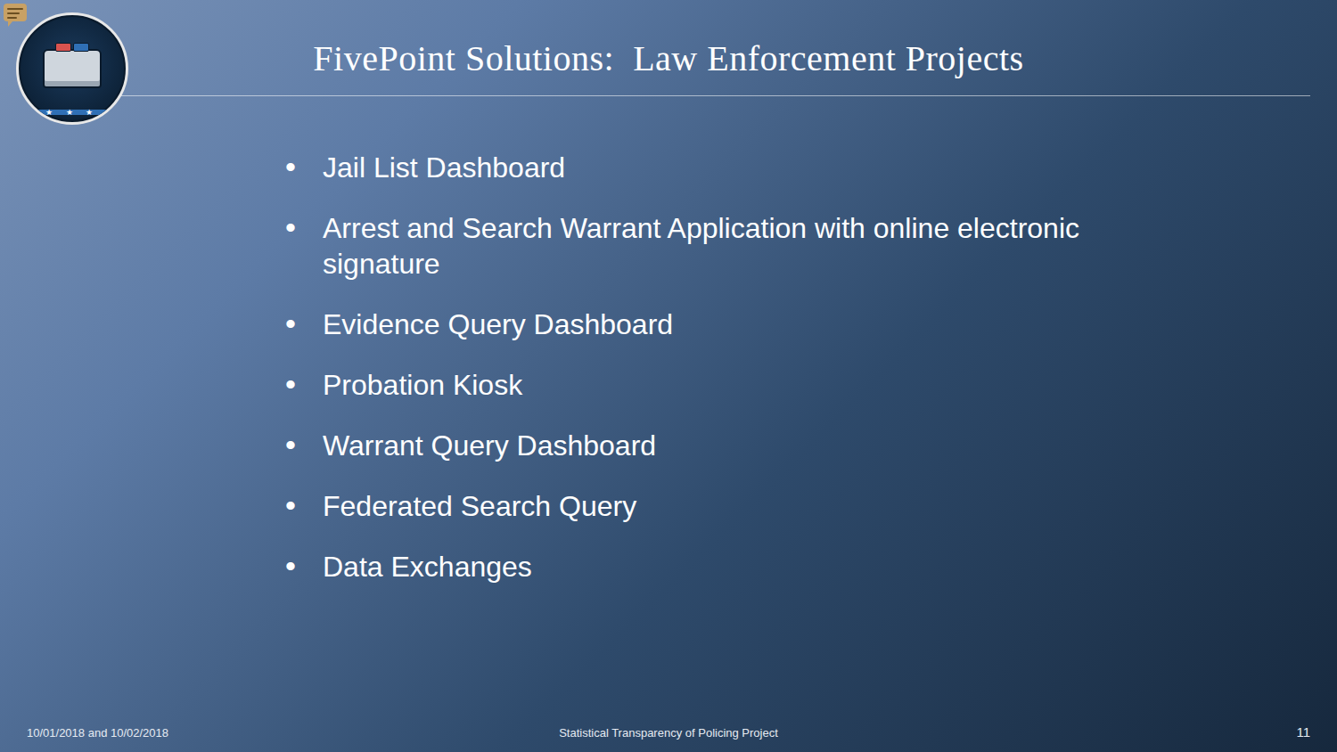★ ★ ★
FivePoint Solutions: Law Enforcement Projects
Jail List Dashboard
Arrest and Search Warrant Application with online electronic signature
Evidence Query Dashboard
Probation Kiosk
Warrant Query Dashboard
Federated Search Query
Data Exchanges
10/01/2018 and 10/02/2018
Statistical Transparency of Policing Project
11